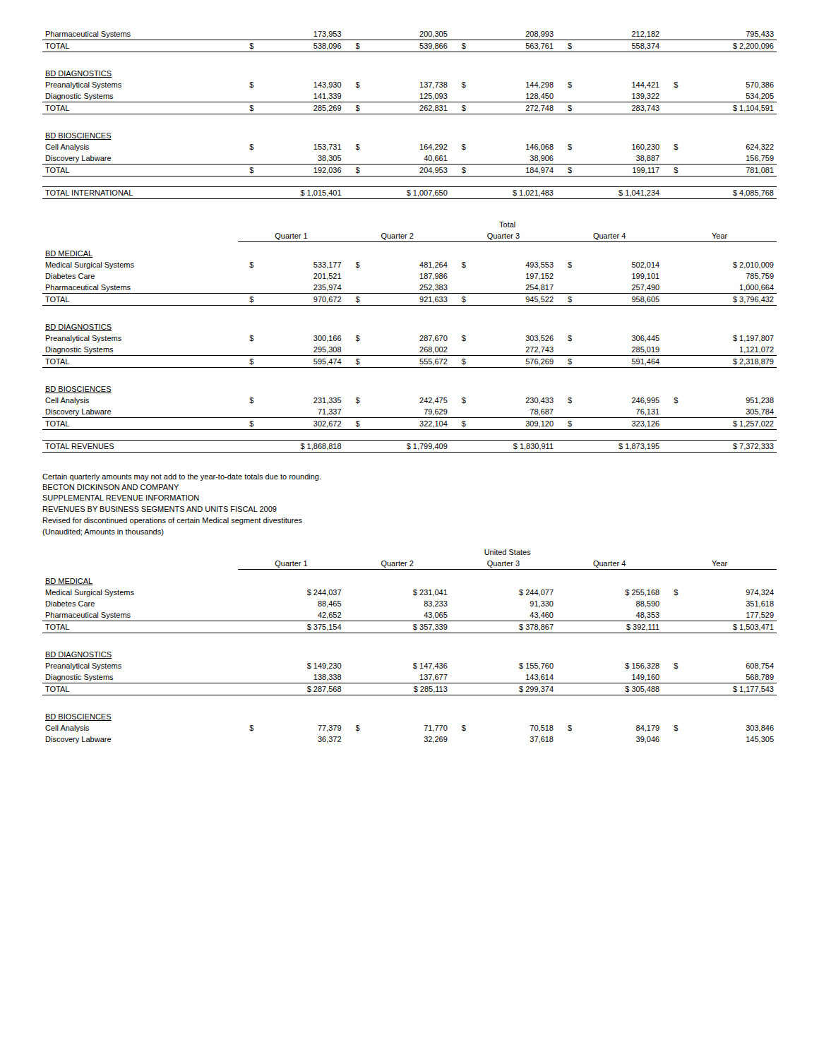| Pharmaceutical Systems | | 173,953 | | 200,305 | | 208,993 | | 212,182 | | 795,433 |
| TOTAL | $ | 538,096 | $ | 539,866 | $ | 563,761 | $ | 558,374 | | $ 2,200,096 |
| BD DIAGNOSTICS | |
| Preanalytical Systems | $ | 143,930 | $ | 137,738 | $ | 144,298 | $ | 144,421 | $ | 570,386 |
| Diagnostic Systems | | 141,339 | | 125,093 | | 128,450 | | 139,322 | | 534,205 |
| TOTAL | $ | 285,269 | $ | 262,831 | $ | 272,748 | $ | 283,743 | | $ 1,104,591 |
| BD BIOSCIENCES | |
| Cell Analysis | $ | 153,731 | $ | 164,292 | $ | 146,068 | $ | 160,230 | $ | 624,322 |
| Discovery Labware | | 38,305 | | 40,661 | | 38,906 | | 38,887 | | 156,759 |
| TOTAL | $ | 192,036 | $ | 204,953 | $ | 184,974 | $ | 199,117 | $ | 781,081 |
| TOTAL INTERNATIONAL | | $ 1,015,401 | | $ 1,007,650 | | $ 1,021,483 | | $ 1,041,234 | | $ 4,085,768 |
| | Total |
| | Quarter 1 | Quarter 2 | Quarter 3 | Quarter 4 | Year |
| BD MEDICAL | |
| Medical Surgical Systems | $ | 533,177 | $ | 481,264 | $ | 493,553 | $ | 502,014 | | $ 2,010,009 |
| Diabetes Care | | 201,521 | | 187,986 | | 197,152 | | 199,101 | | 785,759 |
| Pharmaceutical Systems | | 235,974 | | 252,383 | | 254,817 | | 257,490 | | 1,000,664 |
| TOTAL | $ | 970,672 | $ | 921,633 | $ | 945,522 | $ | 958,605 | | $ 3,796,432 |
| BD DIAGNOSTICS | |
| Preanalytical Systems | $ | 300,166 | $ | 287,670 | $ | 303,526 | $ | 306,445 | | $ 1,197,807 |
| Diagnostic Systems | | 295,308 | | 268,002 | | 272,743 | | 285,019 | | 1,121,072 |
| TOTAL | $ | 595,474 | $ | 555,672 | $ | 576,269 | $ | 591,464 | | $ 2,318,879 |
| BD BIOSCIENCES | |
| Cell Analysis | $ | 231,335 | $ | 242,475 | $ | 230,433 | $ | 246,995 | $ | 951,238 |
| Discovery Labware | | 71,337 | | 79,629 | | 78,687 | | 76,131 | | 305,784 |
| TOTAL | $ | 302,672 | $ | 322,104 | $ | 309,120 | $ | 323,126 | | $ 1,257,022 |
| TOTAL REVENUES | | $ 1,868,818 | | $ 1,799,409 | | $ 1,830,911 | | $ 1,873,195 | | $ 7,372,333 |
Certain quarterly amounts may not add to the year-to-date totals due to rounding.
BECTON DICKINSON AND COMPANY
SUPPLEMENTAL REVENUE INFORMATION
REVENUES BY BUSINESS SEGMENTS AND UNITS FISCAL 2009
Revised for discontinued operations of certain Medical segment divestitures
(Unaudited; Amounts in thousands)
| | United States |
| | Quarter 1 | Quarter 2 | Quarter 3 | Quarter 4 | Year |
| BD MEDICAL | |
| Medical Surgical Systems | | $ 244,037 | | $ 231,041 | | $ 244,077 | | $ 255,168 | $ | 974,324 |
| Diabetes Care | | 88,465 | | 83,233 | | 91,330 | | 88,590 | | 351,618 |
| Pharmaceutical Systems | | 42,652 | | 43,065 | | 43,460 | | 48,353 | | 177,529 |
| TOTAL | | $ 375,154 | | $ 357,339 | | $ 378,867 | | $ 392,111 | | $ 1,503,471 |
| BD DIAGNOSTICS | |
| Preanalytical Systems | | $ 149,230 | | $ 147,436 | | $ 155,760 | | $ 156,328 | $ | 608,754 |
| Diagnostic Systems | | 138,338 | | 137,677 | | 143,614 | | 149,160 | | 568,789 |
| TOTAL | | $ 287,568 | | $ 285,113 | | $ 299,374 | | $ 305,488 | | $ 1,177,543 |
| BD BIOSCIENCES | |
| Cell Analysis | $ | 77,379 | $ | 71,770 | $ | 70,518 | $ | 84,179 | $ | 303,846 |
| Discovery Labware | | 36,372 | | 32,269 | | 37,618 | | 39,046 | | 145,305 |